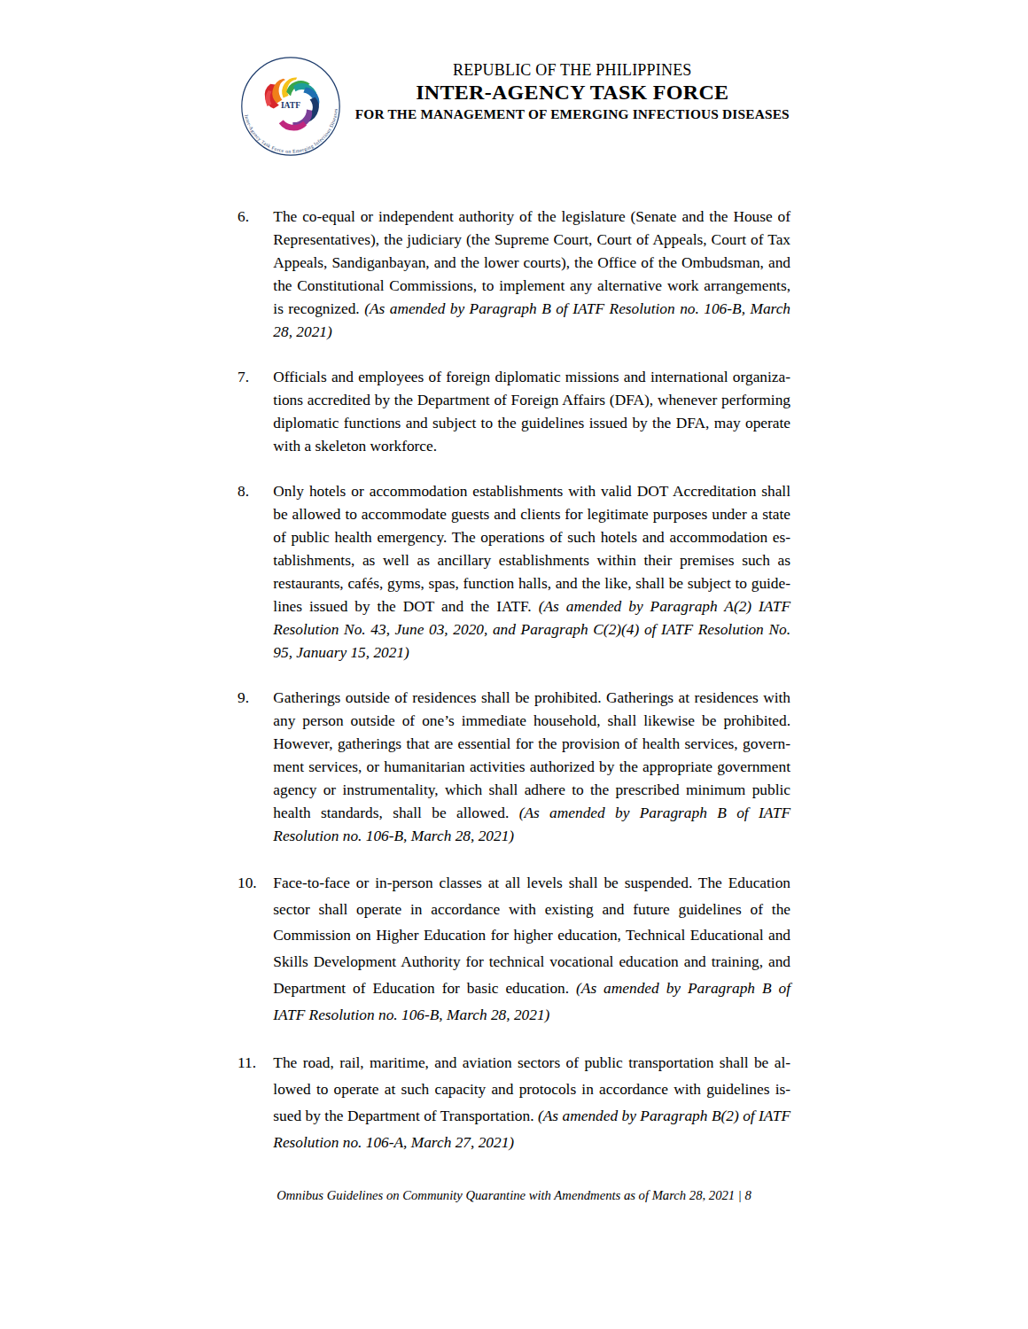IATF Inter-Agency Task Force on Emerging Infectious Diseases
REPUBLIC OF THE PHILIPPINES
INTER-AGENCY TASK FORCE
FOR THE MANAGEMENT OF EMERGING INFECTIOUS DISEASES
6. The co-equal or independent authority of the legislature (Senate and the House of Representatives), the judiciary (the Supreme Court, Court of Appeals, Court of Tax Appeals, Sandiganbayan, and the lower courts), the Office of the Ombudsman, and the Constitutional Commissions, to implement any alternative work arrangements, is recognized. (As amended by Paragraph B of IATF Resolution no. 106-B, March 28, 2021)
7. Officials and employees of foreign diplomatic missions and international organizations accredited by the Department of Foreign Affairs (DFA), whenever performing diplomatic functions and subject to the guidelines issued by the DFA, may operate with a skeleton workforce.
8. Only hotels or accommodation establishments with valid DOT Accreditation shall be allowed to accommodate guests and clients for legitimate purposes under a state of public health emergency. The operations of such hotels and accommodation establishments, as well as ancillary establishments within their premises such as restaurants, cafés, gyms, spas, function halls, and the like, shall be subject to guidelines issued by the DOT and the IATF. (As amended by Paragraph A(2) IATF Resolution No. 43, June 03, 2020, and Paragraph C(2)(4) of IATF Resolution No. 95, January 15, 2021)
9. Gatherings outside of residences shall be prohibited. Gatherings at residences with any person outside of one’s immediate household, shall likewise be prohibited. However, gatherings that are essential for the provision of health services, government services, or humanitarian activities authorized by the appropriate government agency or instrumentality, which shall adhere to the prescribed minimum public health standards, shall be allowed. (As amended by Paragraph B of IATF Resolution no. 106-B, March 28, 2021)
10. Face-to-face or in-person classes at all levels shall be suspended. The Education sector shall operate in accordance with existing and future guidelines of the Commission on Higher Education for higher education, Technical Educational and Skills Development Authority for technical vocational education and training, and Department of Education for basic education. (As amended by Paragraph B of IATF Resolution no. 106-B, March 28, 2021)
11. The road, rail, maritime, and aviation sectors of public transportation shall be allowed to operate at such capacity and protocols in accordance with guidelines issued by the Department of Transportation. (As amended by Paragraph B(2) of IATF Resolution no. 106-A, March 27, 2021)
Omnibus Guidelines on Community Quarantine with Amendments as of March 28, 2021 | 8